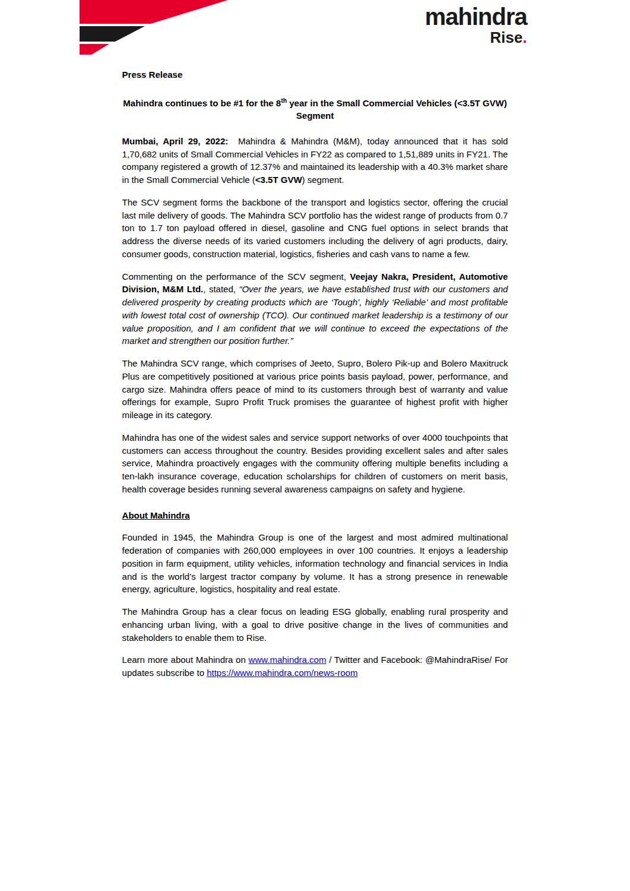mahindra
Rise.
Press Release
Mahindra continues to be #1 for the 8th year in the Small Commercial Vehicles (<3.5T GVW) Segment
Mumbai, April 29, 2022: Mahindra & Mahindra (M&M), today announced that it has sold 1,70,682 units of Small Commercial Vehicles in FY22 as compared to 1,51,889 units in FY21. The company registered a growth of 12.37% and maintained its leadership with a 40.3% market share in the Small Commercial Vehicle (<3.5T GVW) segment.
The SCV segment forms the backbone of the transport and logistics sector, offering the crucial last mile delivery of goods. The Mahindra SCV portfolio has the widest range of products from 0.7 ton to 1.7 ton payload offered in diesel, gasoline and CNG fuel options in select brands that address the diverse needs of its varied customers including the delivery of agri products, dairy, consumer goods, construction material, logistics, fisheries and cash vans to name a few.
Commenting on the performance of the SCV segment, Veejay Nakra, President, Automotive Division, M&M Ltd., stated, “Over the years, we have established trust with our customers and delivered prosperity by creating products which are ‘Tough’, highly ‘Reliable’ and most profitable with lowest total cost of ownership (TCO). Our continued market leadership is a testimony of our value proposition, and I am confident that we will continue to exceed the expectations of the market and strengthen our position further.”
The Mahindra SCV range, which comprises of Jeeto, Supro, Bolero Pik-up and Bolero Maxitruck Plus are competitively positioned at various price points basis payload, power, performance, and cargo size. Mahindra offers peace of mind to its customers through best of warranty and value offerings for example, Supro Profit Truck promises the guarantee of highest profit with higher mileage in its category.
Mahindra has one of the widest sales and service support networks of over 4000 touchpoints that customers can access throughout the country. Besides providing excellent sales and after sales service, Mahindra proactively engages with the community offering multiple benefits including a ten-lakh insurance coverage, education scholarships for children of customers on merit basis, health coverage besides running several awareness campaigns on safety and hygiene.
About Mahindra
Founded in 1945, the Mahindra Group is one of the largest and most admired multinational federation of companies with 260,000 employees in over 100 countries. It enjoys a leadership position in farm equipment, utility vehicles, information technology and financial services in India and is the world’s largest tractor company by volume. It has a strong presence in renewable energy, agriculture, logistics, hospitality and real estate.
The Mahindra Group has a clear focus on leading ESG globally, enabling rural prosperity and enhancing urban living, with a goal to drive positive change in the lives of communities and stakeholders to enable them to Rise.
Learn more about Mahindra on www.mahindra.com / Twitter and Facebook: @MahindraRise/ For updates subscribe to https://www.mahindra.com/news-room